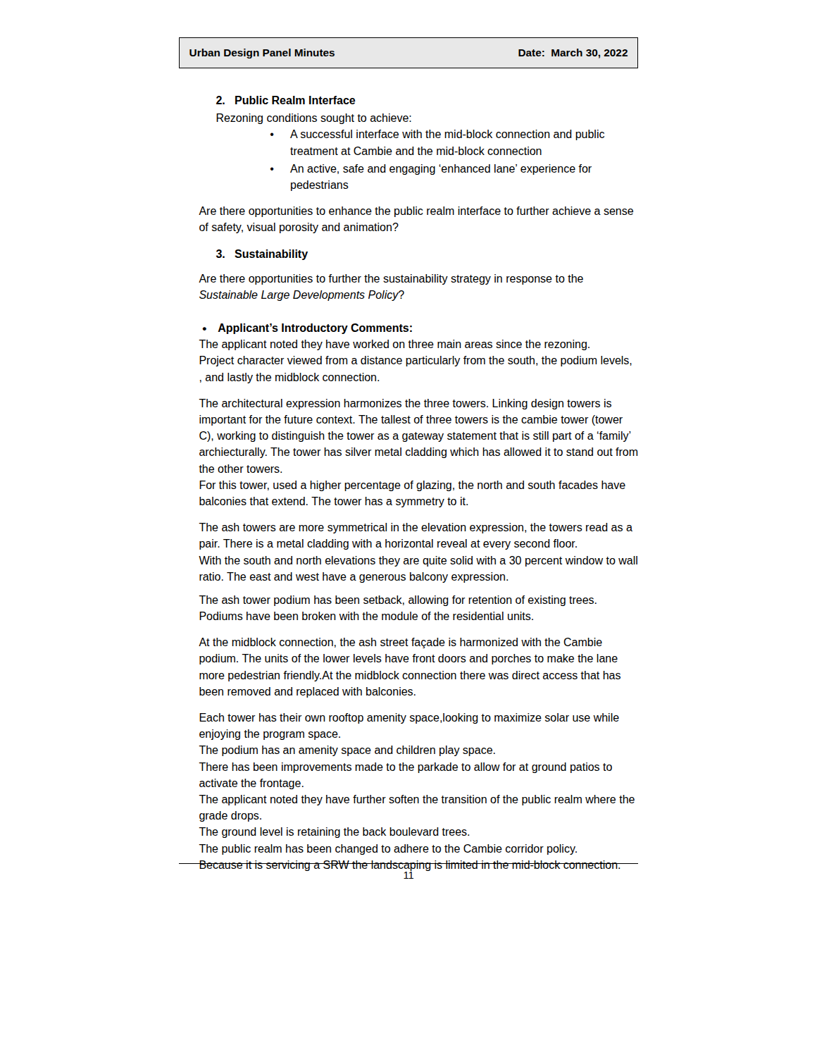Urban Design Panel Minutes
Date: March 30, 2022
2. Public Realm Interface
Rezoning conditions sought to achieve:
A successful interface with the mid-block connection and public treatment at Cambie and the mid-block connection
An active, safe and engaging ‘enhanced lane’ experience for pedestrians
Are there opportunities to enhance the public realm interface to further achieve a sense of safety, visual porosity and animation?
3. Sustainability
Are there opportunities to further the sustainability strategy in response to the Sustainable Large Developments Policy?
Applicant’s Introductory Comments:
The applicant noted they have worked on three main areas since the rezoning.
Project character viewed from a distance particularly from the south, the podium levels, , and lastly the midblock connection.
The architectural expression harmonizes the three towers. Linking design towers is important for the future context. The tallest of three towers is the cambie tower (tower C), working to distinguish the tower as a gateway statement that is still part of a ‘family’ archiecturally. The tower has silver metal cladding which has allowed it to stand out from the other towers.
For this tower, used a higher percentage of glazing, the north and south facades have balconies that extend. The tower has a symmetry to it.
The ash towers are more symmetrical in the elevation expression, the towers read as a pair. There is a metal cladding with a horizontal reveal at every second floor.
With the south and north elevations they are quite solid with a 30 percent window to wall ratio. The east and west have a generous balcony expression.
The ash tower podium has been setback, allowing for retention of existing trees. Podiums have been broken with the module of the residential units.
At the midblock connection, the ash street façade is harmonized with the Cambie podium. The units of the lower levels have front doors and porches to make the lane more pedestrian friendly.At the midblock connection there was direct access that has been removed and replaced with balconies.
Each tower has their own rooftop amenity space,looking to maximize solar use while enjoying the program space.
The podium has an amenity space and children play space.
There has been improvements made to the parkade to allow for at ground patios to activate the frontage.
The applicant noted they have further soften the transition of the public realm where the grade drops.
The ground level is retaining the back boulevard trees.
The public realm has been changed to adhere to the Cambie corridor policy.
Because it is servicing a SRW the landscaping is limited in the mid-block connection.
11